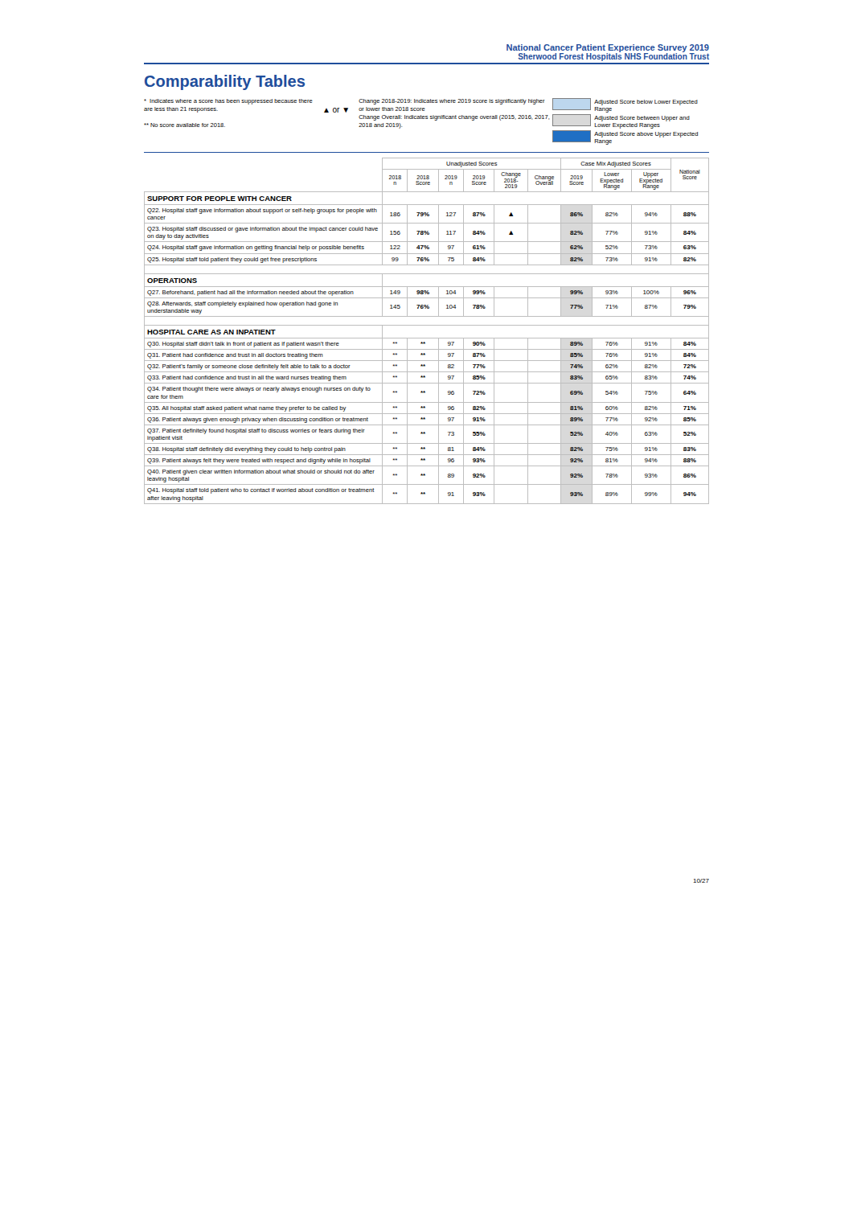National Cancer Patient Experience Survey 2019
Sherwood Forest Hospitals NHS Foundation Trust
Comparability Tables
* Indicates where a score has been suppressed because there are less than 21 responses.
** No score available for 2018.
▲ or ▼
Change 2018-2019: Indicates where 2019 score is significantly higher or lower than 2018 score
Change Overall: Indicates significant change overall (2015, 2016, 2017, 2018 and 2019).
| | Adjusted Score below Lower Expected Range |
| | Adjusted Score between Upper and Lower Expected Ranges |
| | Adjusted Score above Upper Expected Range |
| | Unadjusted Scores | Case Mix Adjusted Scores | National Score |
| --- | --- | --- | --- |
| | 2018 n | 2018 Score | 2019 n | 2019 Score | Change 2018- 2019 | Change Overall | 2019 Score | Lower Expected Range | Upper Expected Range |
| SUPPORT FOR PEOPLE WITH CANCER | |
| Q22. Hospital staff gave information about support or self-help groups for people with cancer | 186 | 79% | 127 | 87% | ▲ | | 86% | 82% | 94% | 88% |
| Q23. Hospital staff discussed or gave information about the impact cancer could have on day to day activities | 156 | 78% | 117 | 84% | ▲ | | 82% | 77% | 91% | 84% |
| Q24. Hospital staff gave information on getting financial help or possible benefits | 122 | 47% | 97 | 61% | | | 62% | 52% | 73% | 63% |
| Q25. Hospital staff told patient they could get free prescriptions | 99 | 76% | 75 | 84% | | | 82% | 73% | 91% | 82% |
| OPERATIONS | |
| Q27. Beforehand, patient had all the information needed about the operation | 149 | 98% | 104 | 99% | | | 99% | 93% | 100% | 96% |
| Q28. Afterwards, staff completely explained how operation had gone in understandable way | 145 | 76% | 104 | 78% | | | 77% | 71% | 87% | 79% |
| HOSPITAL CARE AS AN INPATIENT | |
| Q30. Hospital staff didn't talk in front of patient as if patient wasn't there | ** | ** | 97 | 90% | | | 89% | 76% | 91% | 84% |
| Q31. Patient had confidence and trust in all doctors treating them | ** | ** | 97 | 87% | | | 85% | 76% | 91% | 84% |
| Q32. Patient's family or someone close definitely felt able to talk to a doctor | ** | ** | 82 | 77% | | | 74% | 62% | 82% | 72% |
| Q33. Patient had confidence and trust in all the ward nurses treating them | ** | ** | 97 | 85% | | | 83% | 65% | 83% | 74% |
| Q34. Patient thought there were always or nearly always enough nurses on duty to care for them | ** | ** | 96 | 72% | | | 69% | 54% | 75% | 64% |
| Q35. All hospital staff asked patient what name they prefer to be called by | ** | ** | 96 | 82% | | | 81% | 60% | 82% | 71% |
| Q36. Patient always given enough privacy when discussing condition or treatment | ** | ** | 97 | 91% | | | 89% | 77% | 92% | 85% |
| Q37. Patient definitely found hospital staff to discuss worries or fears during their inpatient visit | ** | ** | 73 | 55% | | | 52% | 40% | 63% | 52% |
| Q38. Hospital staff definitely did everything they could to help control pain | ** | ** | 81 | 84% | | | 82% | 75% | 91% | 83% |
| Q39. Patient always felt they were treated with respect and dignity while in hospital | ** | ** | 96 | 93% | | | 92% | 81% | 94% | 88% |
| Q40. Patient given clear written information about what should or should not do after leaving hospital | ** | ** | 89 | 92% | | | 92% | 78% | 93% | 86% |
| Q41. Hospital staff told patient who to contact if worried about condition or treatment after leaving hospital | ** | ** | 91 | 93% | | | 93% | 89% | 99% | 94% |
10/27